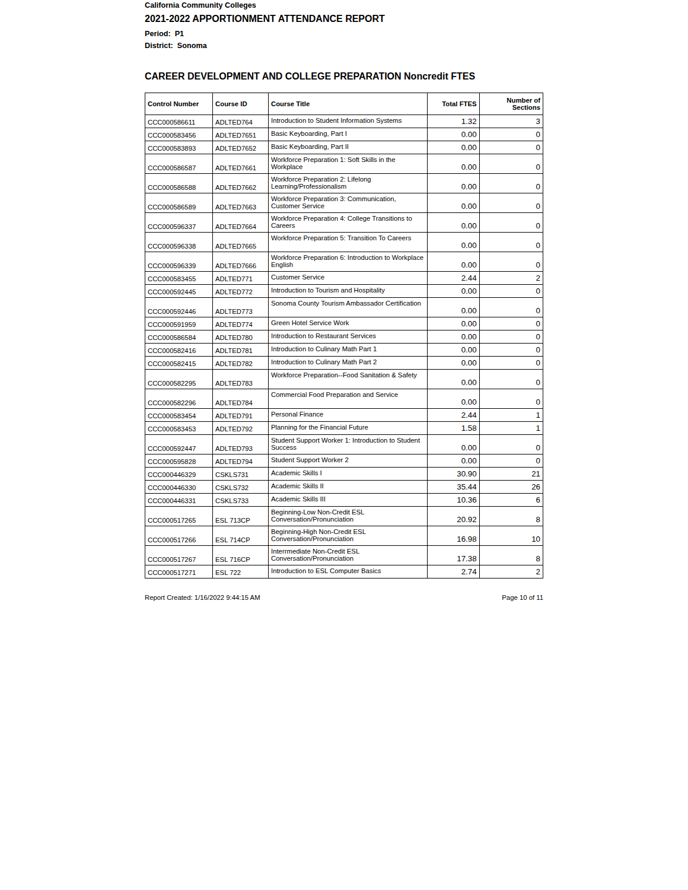California Community Colleges
2021-2022 APPORTIONMENT ATTENDANCE REPORT
Period: P1
District: Sonoma
CAREER DEVELOPMENT AND COLLEGE PREPARATION Noncredit FTES
| Control Number | Course ID | Course Title | Total FTES | Number of Sections |
| --- | --- | --- | --- | --- |
| CCC000586611 | ADLTED764 | Introduction to Student Information Systems | 1.32 | 3 |
| CCC000583456 | ADLTED7651 | Basic Keyboarding, Part I | 0.00 | 0 |
| CCC000583893 | ADLTED7652 | Basic Keyboarding, Part II | 0.00 | 0 |
| CCC000586587 | ADLTED7661 | Workforce Preparation 1: Soft Skills in the Workplace | 0.00 | 0 |
| CCC000586588 | ADLTED7662 | Workforce Preparation 2: Lifelong Learning/Professionalism | 0.00 | 0 |
| CCC000586589 | ADLTED7663 | Workforce Preparation 3: Communication, Customer Service | 0.00 | 0 |
| CCC000596337 | ADLTED7664 | Workforce Preparation 4: College Transitions to Careers | 0.00 | 0 |
| CCC000596338 | ADLTED7665 | Workforce Preparation 5: Transition To Careers | 0.00 | 0 |
| CCC000596339 | ADLTED7666 | Workforce Preparation 6: Introduction to Workplace English | 0.00 | 0 |
| CCC000583455 | ADLTED771 | Customer Service | 2.44 | 2 |
| CCC000592445 | ADLTED772 | Introduction to Tourism and Hospitality | 0.00 | 0 |
| CCC000592446 | ADLTED773 | Sonoma County Tourism Ambassador Certification | 0.00 | 0 |
| CCC000591959 | ADLTED774 | Green Hotel Service Work | 0.00 | 0 |
| CCC000586584 | ADLTED780 | Introduction to Restaurant Services | 0.00 | 0 |
| CCC000582416 | ADLTED781 | Introduction to Culinary Math Part 1 | 0.00 | 0 |
| CCC000582415 | ADLTED782 | Introduction to Culinary Math Part 2 | 0.00 | 0 |
| CCC000582295 | ADLTED783 | Workforce Preparation--Food Sanitation & Safety | 0.00 | 0 |
| CCC000582296 | ADLTED784 | Commercial Food Preparation and Service | 0.00 | 0 |
| CCC000583454 | ADLTED791 | Personal Finance | 2.44 | 1 |
| CCC000583453 | ADLTED792 | Planning for the Financial Future | 1.58 | 1 |
| CCC000592447 | ADLTED793 | Student Support Worker 1: Introduction to Student Success | 0.00 | 0 |
| CCC000595828 | ADLTED794 | Student Support Worker 2 | 0.00 | 0 |
| CCC000446329 | CSKLS731 | Academic Skills I | 30.90 | 21 |
| CCC000446330 | CSKLS732 | Academic Skills II | 35.44 | 26 |
| CCC000446331 | CSKLS733 | Academic Skills III | 10.36 | 6 |
| CCC000517265 | ESL 713CP | Beginning-Low Non-Credit ESL Conversation/Pronunciation | 20.92 | 8 |
| CCC000517266 | ESL 714CP | Beginning-High Non-Credit ESL Conversation/Pronunciation | 16.98 | 10 |
| CCC000517267 | ESL 716CP | Interrmediate Non-Credit ESL Conversation/Pronunciation | 17.38 | 8 |
| CCC000517271 | ESL 722 | Introduction to ESL Computer Basics | 2.74 | 2 |
Report Created: 1/16/2022 9:44:15 AM
Page 10 of 11